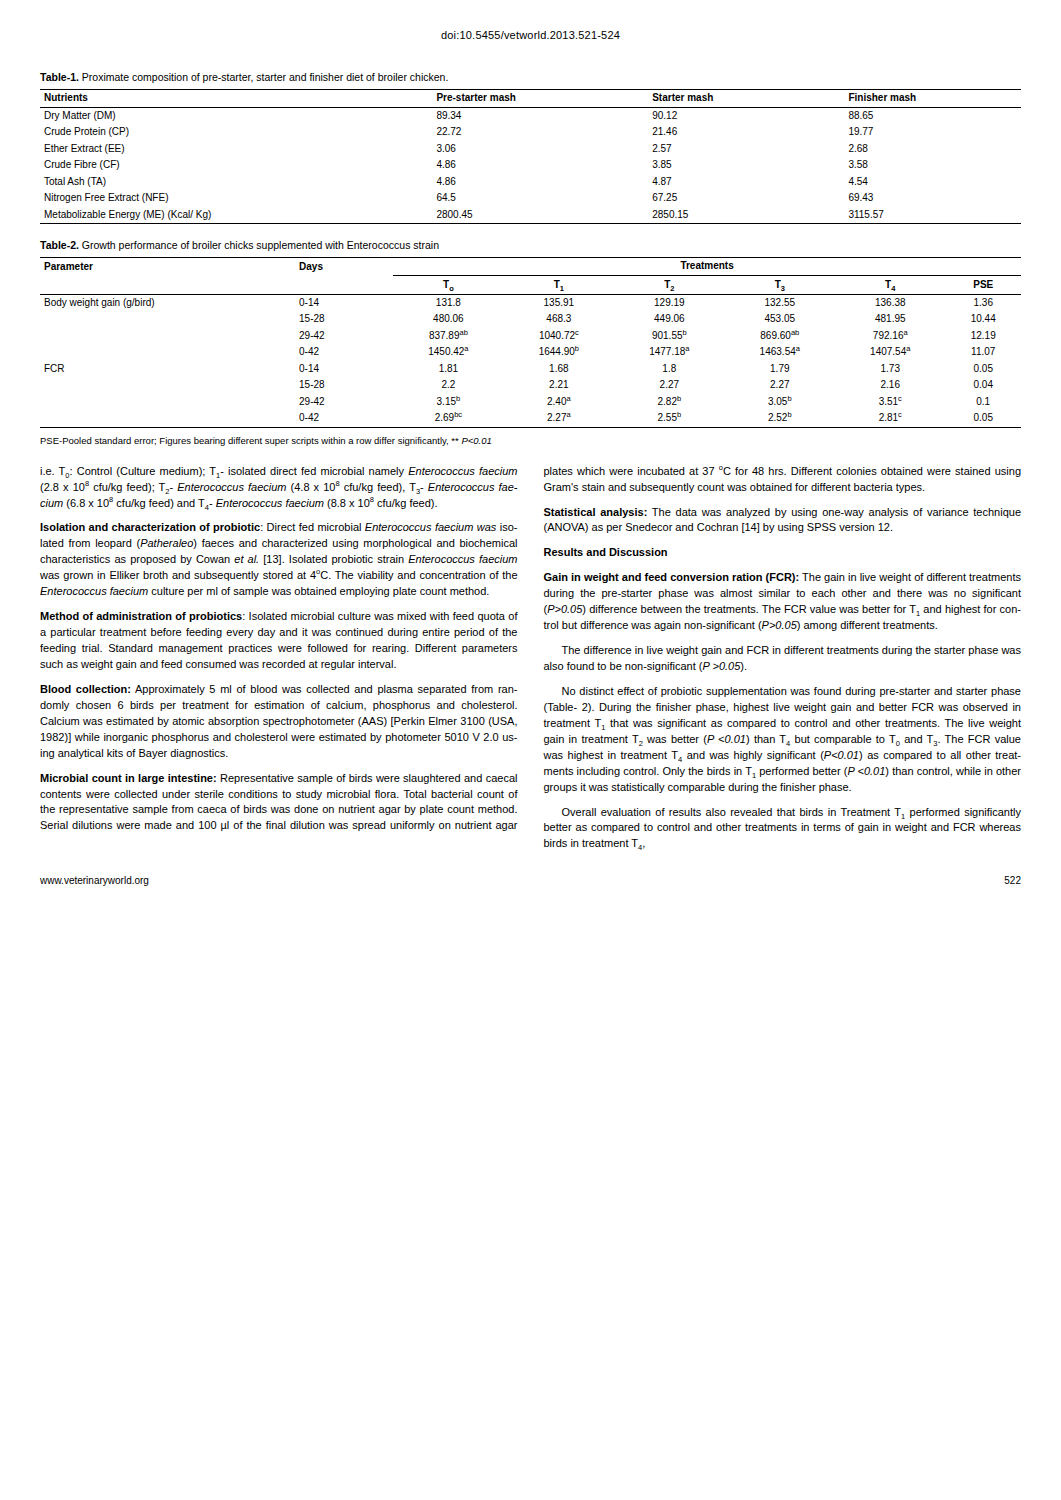doi:10.5455/vetworld.2013.521-524
Table-1. Proximate composition of pre-starter, starter and finisher diet of broiler chicken.
| Nutrients | Pre-starter mash | Starter mash | Finisher mash |
| --- | --- | --- | --- |
| Dry Matter (DM) | 89.34 | 90.12 | 88.65 |
| Crude Protein (CP) | 22.72 | 21.46 | 19.77 |
| Ether Extract (EE) | 3.06 | 2.57 | 2.68 |
| Crude Fibre (CF) | 4.86 | 3.85 | 3.58 |
| Total Ash (TA) | 4.86 | 4.87 | 4.54 |
| Nitrogen Free Extract (NFE) | 64.5 | 67.25 | 69.43 |
| Metabolizable Energy (ME) (Kcal/ Kg) | 2800.45 | 2850.15 | 3115.57 |
Table-2. Growth performance of broiler chicks supplemented with Enterococcus strain
| Parameter | Days | Treatments |
| --- | --- | --- |
| | | T o | T 1 | T 2 | T 3 | T 4 | PSE |
| Body weight gain (g/bird) | 0-14 | 131.8 | 135.91 | 129.19 | 132.55 | 136.38 | 1.36 |
| | 15-28 | 480.06 | 468.3 | 449.06 | 453.05 | 481.95 | 10.44 |
| | 29-42 | 837.89 ab | 1040.72 c | 901.55 b | 869.60 ab | 792.16 a | 12.19 |
| | 0-42 | 1450.42 a | 1644.90 b | 1477.18 a | 1463.54 a | 1407.54 a | 11.07 |
| FCR | 0-14 | 1.81 | 1.68 | 1.8 | 1.79 | 1.73 | 0.05 |
| | 15-28 | 2.2 | 2.21 | 2.27 | 2.27 | 2.16 | 0.04 |
| | 29-42 | 3.15 b | 2.40 a | 2.82 b | 3.05 b | 3.51 c | 0.1 |
| | 0-42 | 2.69 bc | 2.27 a | 2.55 b | 2.52 b | 2.81 c | 0.05 |
PSE-Pooled standard error; Figures bearing different super scripts within a row differ significantly, ** P<0.01
i.e. T0: Control (Culture medium); T1- isolated direct fed microbial namely Enterococcus faecium (2.8 x 108 cfu/kg feed); T2- Enterococcus faecium (4.8 x 108 cfu/kg feed), T3- Enterococcus faecium (6.8 x 108 cfu/kg feed) and T4- Enterococcus faecium (8.8 x 108 cfu/kg feed).
Isolation and characterization of probiotic: Direct fed microbial Enterococcus faecium was isolated from leopard (Patheraleo) faeces and characterized using morphological and biochemical characteristics as proposed by Cowan et al. [13]. Isolated probiotic strain Enterococcus faecium was grown in Elliker broth and subsequently stored at 4oC. The viability and concentration of the Enterococcus faecium culture per ml of sample was obtained employing plate count method.
Method of administration of probiotics: Isolated microbial culture was mixed with feed quota of a particular treatment before feeding every day and it was continued during entire period of the feeding trial. Standard management practices were followed for rearing. Different parameters such as weight gain and feed consumed was recorded at regular interval.
Blood collection: Approximately 5 ml of blood was collected and plasma separated from randomly chosen 6 birds per treatment for estimation of calcium, phosphorus and cholesterol. Calcium was estimated by atomic absorption spectrophotometer (AAS) [Perkin Elmer 3100 (USA, 1982)] while inorganic phosphorus and cholesterol were estimated by photometer 5010 V 2.0 using analytical kits of Bayer diagnostics.
Microbial count in large intestine: Representative sample of birds were slaughtered and caecal contents were collected under sterile conditions to study microbial flora. Total bacterial count of the representative sample from caeca of birds was done on nutrient agar by plate count method. Serial dilutions were made and 100 µl of the final dilution was spread uniformly on nutrient agar plates which were incubated at 37 oC for 48 hrs. Different colonies obtained were stained using Gram's stain and subsequently count was obtained for different bacteria types.
Statistical analysis: The data was analyzed by using one-way analysis of variance technique (ANOVA) as per Snedecor and Cochran [14] by using SPSS version 12.
Results and Discussion
Gain in weight and feed conversion ration (FCR): The gain in live weight of different treatments during the pre-starter phase was almost similar to each other and there was no significant (P>0.05) difference between the treatments. The FCR value was better for T1 and highest for control but difference was again non-significant (P>0.05) among different treatments.
The difference in live weight gain and FCR in different treatments during the starter phase was also found to be non-significant (P >0.05).
No distinct effect of probiotic supplementation was found during pre-starter and starter phase (Table- 2). During the finisher phase, highest live weight gain and better FCR was observed in treatment T1 that was significant as compared to control and other treatments. The live weight gain in treatment T2 was better (P <0.01) than T4 but comparable to T0 and T3. The FCR value was highest in treatment T4 and was highly significant (P<0.01) as compared to all other treatments including control. Only the birds in T1 performed better (P <0.01) than control, while in other groups it was statistically comparable during the finisher phase.
Overall evaluation of results also revealed that birds in Treatment T1 performed significantly better as compared to control and other treatments in terms of gain in weight and FCR whereas birds in treatment T4,
www.veterinaryworld.org 522